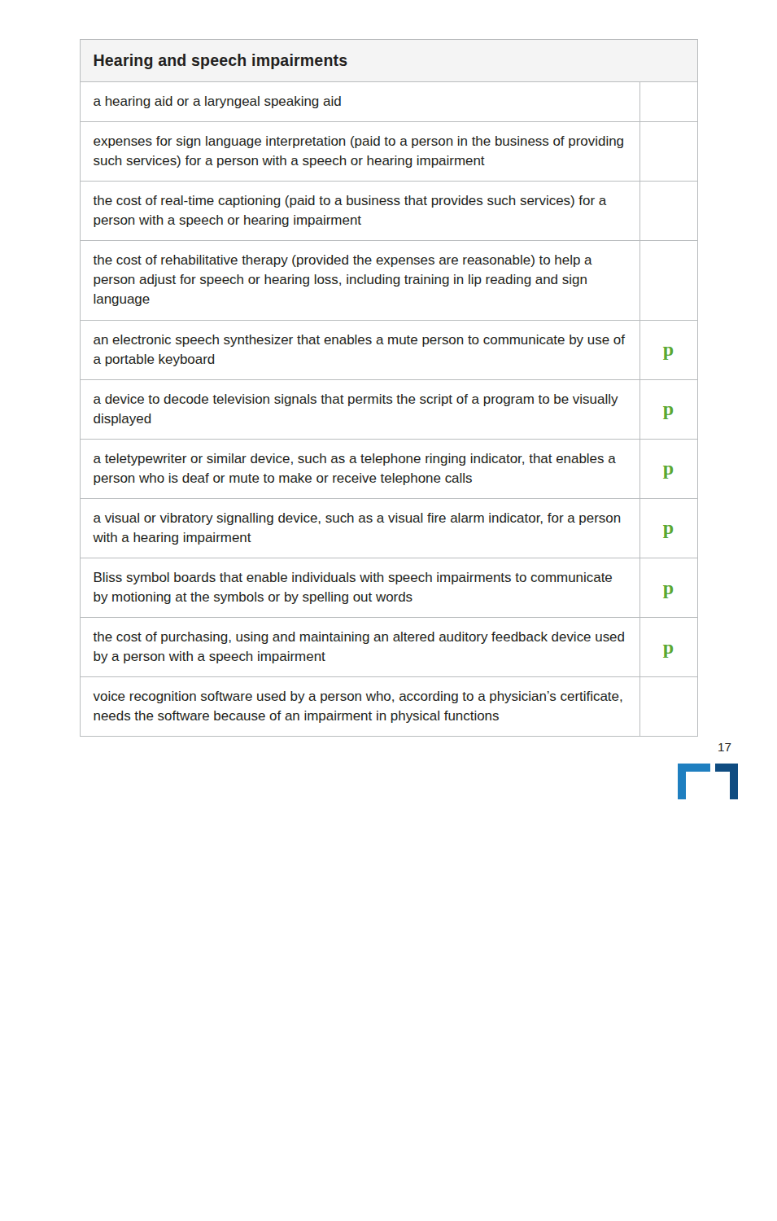| Hearing and speech impairments |
| --- |
| a hearing aid or a laryngeal speaking aid | |
| expenses for sign language interpretation (paid to a person in the business of providing such services) for a person with a speech or hearing impairment | |
| the cost of real-time captioning (paid to a business that provides such services) for a person with a speech or hearing impairment | |
| the cost of rehabilitative therapy (provided the expenses are reasonable) to help a person adjust for speech or hearing loss, including training in lip reading and sign language | |
| an electronic speech synthesizer that enables a mute person to communicate by use of a portable keyboard | p |
| a device to decode television signals that permits the script of a program to be visually displayed | p |
| a teletypewriter or similar device, such as a telephone ringing indicator, that enables a person who is deaf or mute to make or receive telephone calls | p |
| a visual or vibratory signalling device, such as a visual fire alarm indicator, for a person with a hearing impairment | p |
| Bliss symbol boards that enable individuals with speech impairments to communicate by motioning at the symbols or by spelling out words | p |
| the cost of purchasing, using and maintaining an altered auditory feedback device used by a person with a speech impairment | p |
| voice recognition software used by a person who, according to a physician’s certificate, needs the software because of an impairment in physical functions | |
17